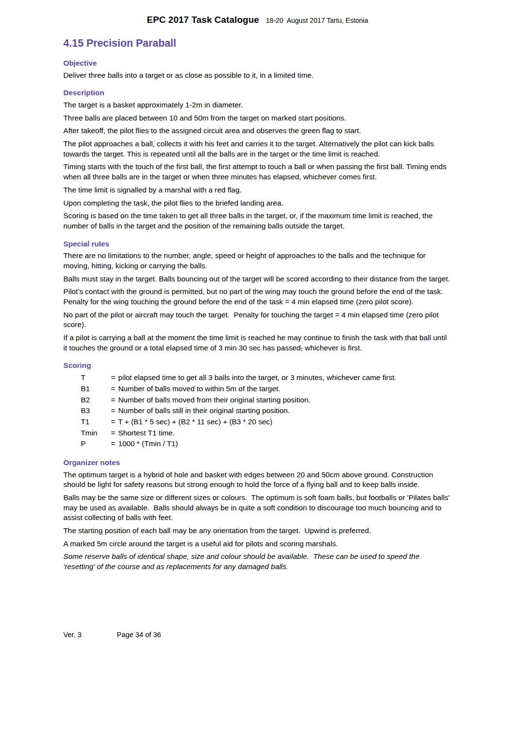EPC 2017 Task Catalogue 18-20 August 2017 Tartu, Estonia
4.15 Precision Paraball
Objective
Deliver three balls into a target or as close as possible to it, in a limited time.
Description
The target is a basket approximately 1-2m in diameter.
Three balls are placed between 10 and 50m from the target on marked start positions.
After takeoff, the pilot flies to the assigned circuit area and observes the green flag to start.
The pilot approaches a ball, collects it with his feet and carries it to the target. Alternatively the pilot can kick balls towards the target. This is repeated until all the balls are in the target or the time limit is reached.
Timing starts with the touch of the first ball, the first attempt to touch a ball or when passing the first ball. Timing ends when all three balls are in the target or when three minutes has elapsed, whichever comes first.
The time limit is signalled by a marshal with a red flag.
Upon completing the task, the pilot flies to the briefed landing area.
Scoring is based on the time taken to get all three balls in the target, or, if the maximum time limit is reached, the number of balls in the target and the position of the remaining balls outside the target.
Special rules
There are no limitations to the number, angle, speed or height of approaches to the balls and the technique for moving, hitting, kicking or carrying the balls.
Balls must stay in the target. Balls bouncing out of the target will be scored according to their distance from the target.
Pilot’s contact with the ground is permitted, but no part of the wing may touch the ground before the end of the task. Penalty for the wing touching the ground before the end of the task = 4 min elapsed time (zero pilot score).
No part of the pilot or aircraft may touch the target. Penalty for touching the target = 4 min elapsed time (zero pilot score).
If a pilot is carrying a ball at the moment the time limit is reached he may continue to finish the task with that ball until it touches the ground or a total elapsed time of 3 min 30 sec has passed, whichever is first.
Scoring
| T | = | pilot elapsed time to get all 3 balls into the target, or 3 minutes, whichever came first. |
| B1 | = | Number of balls moved to within 5m of the target. |
| B2 | = | Number of balls moved from their original starting position. |
| B3 | = | Number of balls still in their original starting position. |
| T1 | = | T + (B1 * 5 sec) + (B2 * 11 sec) + (B3 * 20 sec) |
| Tmin | = | Shortest T1 time. |
| P | = | 1000 * (Tmin / T1) |
Organizer notes
The optimum target is a hybrid of hole and basket with edges between 20 and 50cm above ground. Construction should be light for safety reasons but strong enough to hold the force of a flying ball and to keep balls inside.
Balls may be the same size or different sizes or colours. The optimum is soft foam balls, but footballs or 'Pilates balls' may be used as available. Balls should always be in quite a soft condition to discourage too much bouncing and to assist collecting of balls with feet.
The starting position of each ball may be any orientation from the target. Upwind is preferred.
A marked 5m circle around the target is a useful aid for pilots and scoring marshals.
Some reserve balls of identical shape, size and colour should be available. These can be used to speed the 'resetting' of the course and as replacements for any damaged balls.
Ver. 3 Page 34 of 36